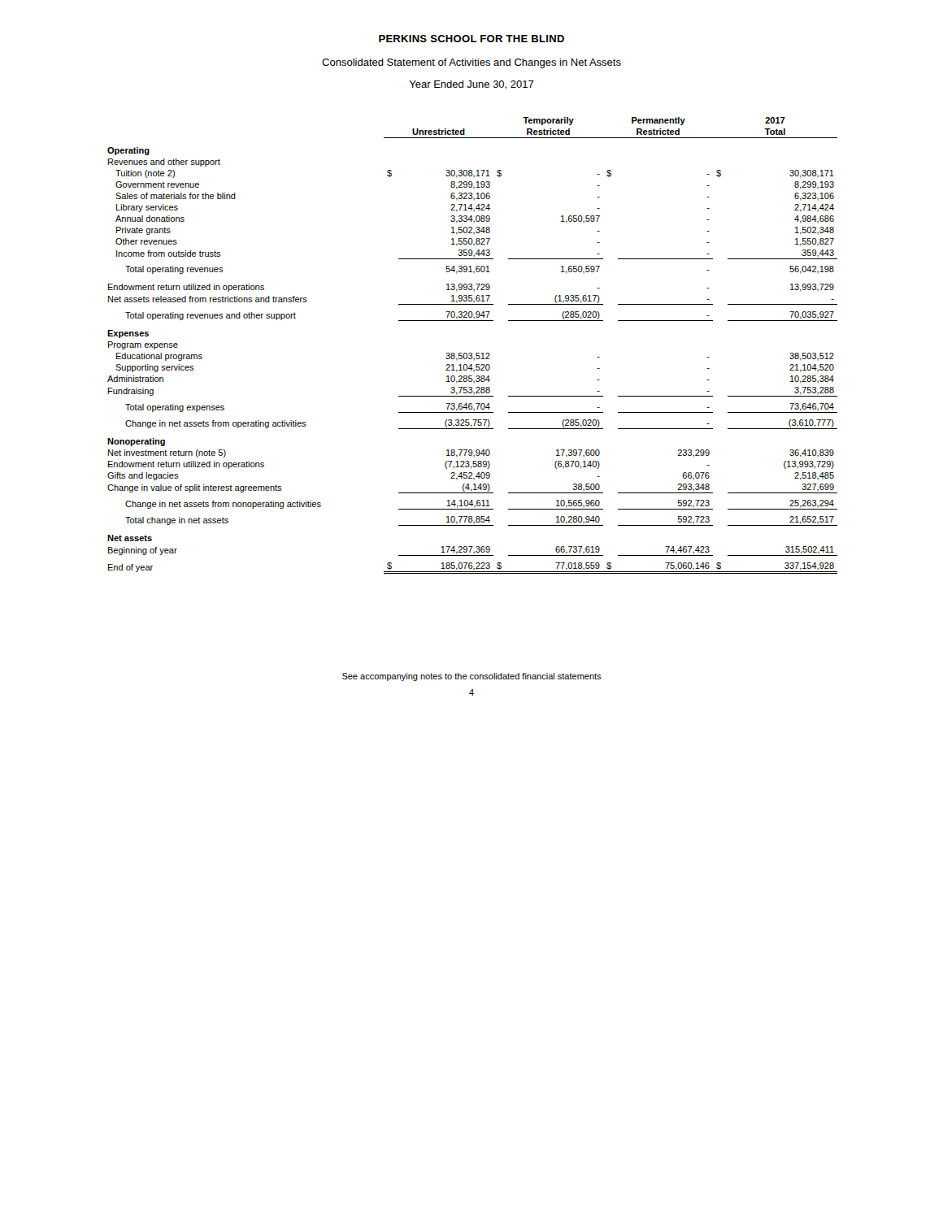PERKINS SCHOOL FOR THE BLIND
Consolidated Statement of Activities and Changes in Net Assets
Year Ended June 30, 2017
| | | Temporarily | Permanently | 2017 |
| | Unrestricted | Restricted | Restricted | Total |
| Operating | |
| Revenues and other support | |
| Tuition (note 2) | $ | 30,308,171 | $ | - | $ | - | $ | 30,308,171 |
| Government revenue | | 8,299,193 | | - | | - | | 8,299,193 |
| Sales of materials for the blind | | 6,323,106 | | - | | - | | 6,323,106 |
| Library services | | 2,714,424 | | - | | - | | 2,714,424 |
| Annual donations | | 3,334,089 | | 1,650,597 | | - | | 4,984,686 |
| Private grants | | 1,502,348 | | - | | - | | 1,502,348 |
| Other revenues | | 1,550,827 | | - | | - | | 1,550,827 |
| Income from outside trusts | | 359,443 | | - | | - | | 359,443 |
| Total operating revenues | | 54,391,601 | | 1,650,597 | | - | | 56,042,198 |
| Endowment return utilized in operations | | 13,993,729 | | - | | - | | 13,993,729 |
| Net assets released from restrictions and transfers | | 1,935,617 | | (1,935,617) | | - | | - |
| Total operating revenues and other support | | 70,320,947 | | (285,020) | | - | | 70,035,927 |
| Expenses | |
| Program expense | |
| Educational programs | | 38,503,512 | | - | | - | | 38,503,512 |
| Supporting services | | 21,104,520 | | - | | - | | 21,104,520 |
| Administration | | 10,285,384 | | - | | - | | 10,285,384 |
| Fundraising | | 3,753,288 | | - | | - | | 3,753,288 |
| Total operating expenses | | 73,646,704 | | - | | - | | 73,646,704 |
| Change in net assets from operating activities | | (3,325,757) | | (285,020) | | - | | (3,610,777) |
| Nonoperating | |
| Net investment return (note 5) | | 18,779,940 | | 17,397,600 | | 233,299 | | 36,410,839 |
| Endowment return utilized in operations | | (7,123,589) | | (6,870,140) | | - | | (13,993,729) |
| Gifts and legacies | | 2,452,409 | | - | | 66,076 | | 2,518,485 |
| Change in value of split interest agreements | | (4,149) | | 38,500 | | 293,348 | | 327,699 |
| Change in net assets from nonoperating activities | | 14,104,611 | | 10,565,960 | | 592,723 | | 25,263,294 |
| Total change in net assets | | 10,778,854 | | 10,280,940 | | 592,723 | | 21,652,517 |
| Net assets | |
| Beginning of year | | 174,297,369 | | 66,737,619 | | 74,467,423 | | 315,502,411 |
| End of year | $ | 185,076,223 | $ | 77,018,559 | $ | 75,060,146 | $ | 337,154,928 |
See accompanying notes to the consolidated financial statements
4